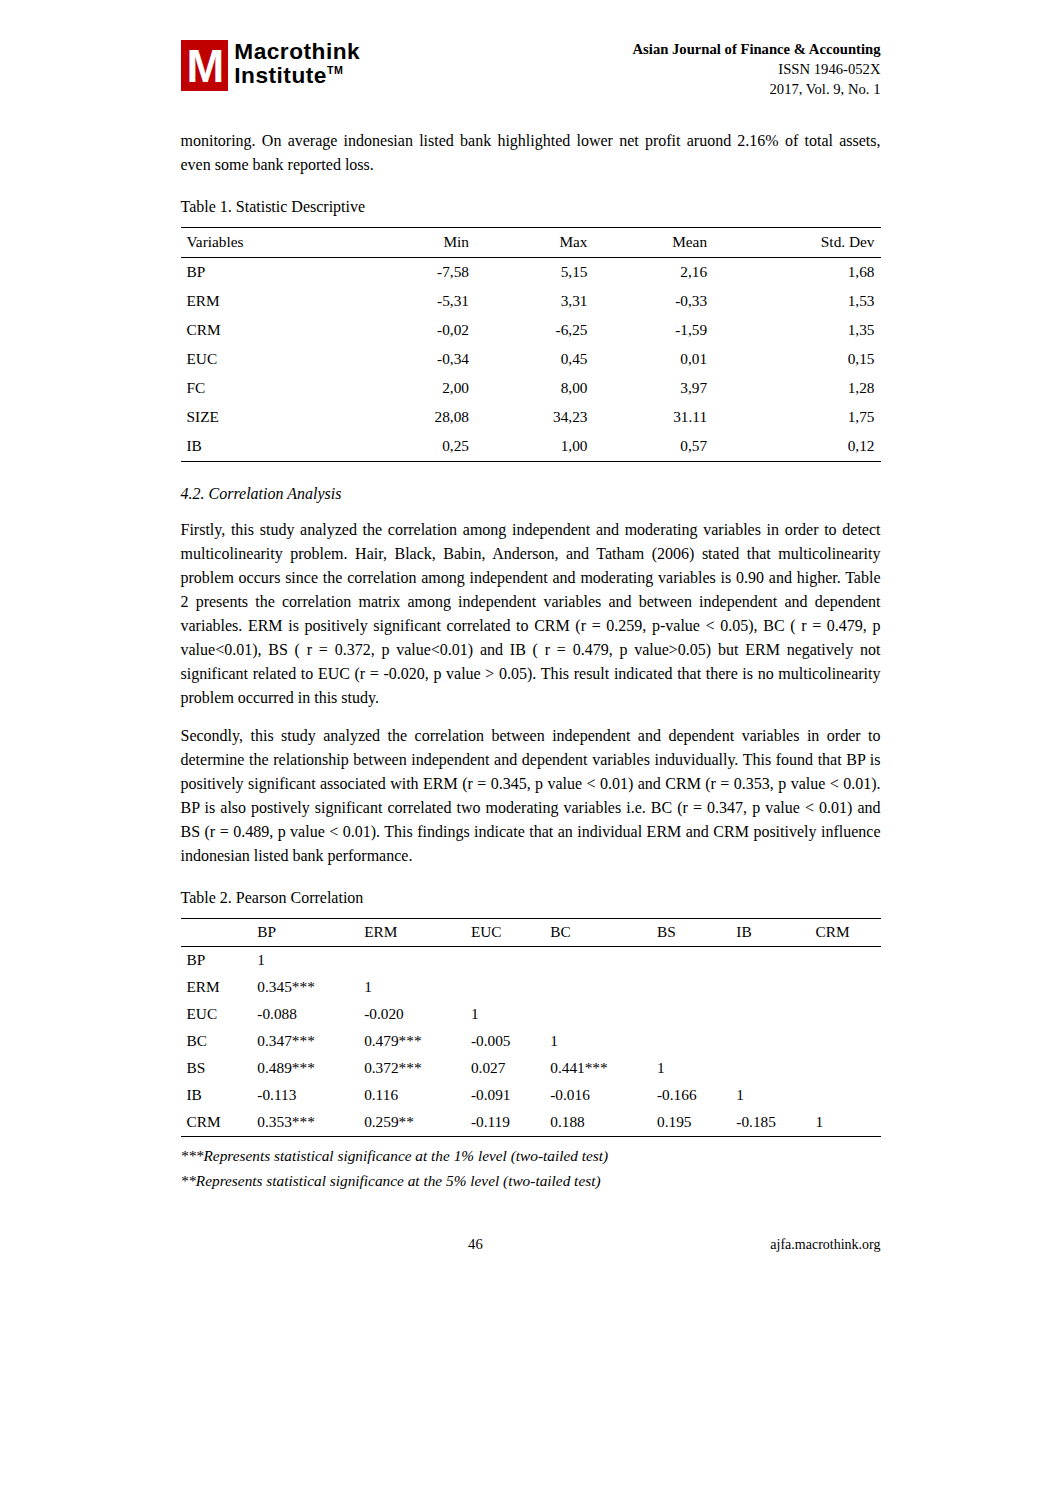M
Macrothink
InstituteTM
Asian Journal of Finance & Accounting
ISSN 1946-052X
2017, Vol. 9, No. 1
monitoring. On average indonesian listed bank highlighted lower net profit aruond 2.16% of total assets, even some bank reported loss.
Table 1. Statistic Descriptive
| Variables | Min | Max | Mean | Std. Dev |
| --- | --- | --- | --- | --- |
| BP | -7,58 | 5,15 | 2,16 | 1,68 |
| ERM | -5,31 | 3,31 | -0,33 | 1,53 |
| CRM | -0,02 | -6,25 | -1,59 | 1,35 |
| EUC | -0,34 | 0,45 | 0,01 | 0,15 |
| FC | 2,00 | 8,00 | 3,97 | 1,28 |
| SIZE | 28,08 | 34,23 | 31.11 | 1,75 |
| IB | 0,25 | 1,00 | 0,57 | 0,12 |
4.2. Correlation Analysis
Firstly, this study analyzed the correlation among independent and moderating variables in order to detect multicolinearity problem. Hair, Black, Babin, Anderson, and Tatham (2006) stated that multicolinearity problem occurs since the correlation among independent and moderating variables is 0.90 and higher. Table 2 presents the correlation matrix among independent variables and between independent and dependent variables. ERM is positively significant correlated to CRM (r = 0.259, p-value < 0.05), BC ( r = 0.479, p value<0.01), BS ( r = 0.372, p value<0.01) and IB ( r = 0.479, p value>0.05) but ERM negatively not significant related to EUC (r = -0.020, p value > 0.05). This result indicated that there is no multicolinearity problem occurred in this study.
Secondly, this study analyzed the correlation between independent and dependent variables in order to determine the relationship between independent and dependent variables induvidually. This found that BP is positively significant associated with ERM (r = 0.345, p value < 0.01) and CRM (r = 0.353, p value < 0.01). BP is also postively significant correlated two moderating variables i.e. BC (r = 0.347, p value < 0.01) and BS (r = 0.489, p value < 0.01). This findings indicate that an individual ERM and CRM positively influence indonesian listed bank performance.
Table 2. Pearson Correlation
| | BP | ERM | EUC | BC | BS | IB | CRM |
| --- | --- | --- | --- | --- | --- | --- | --- |
| BP | 1 | | | | | | |
| ERM | 0.345*** | 1 | | | | | |
| EUC | -0.088 | -0.020 | 1 | | | | |
| BC | 0.347*** | 0.479*** | -0.005 | 1 | | | |
| BS | 0.489*** | 0.372*** | 0.027 | 0.441*** | 1 | | |
| IB | -0.113 | 0.116 | -0.091 | -0.016 | -0.166 | 1 | |
| CRM | 0.353*** | 0.259** | -0.119 | 0.188 | 0.195 | -0.185 | 1 |
***Represents statistical significance at the 1% level (two-tailed test)
**Represents statistical significance at the 5% level (two-tailed test)
46
ajfa.macrothink.org